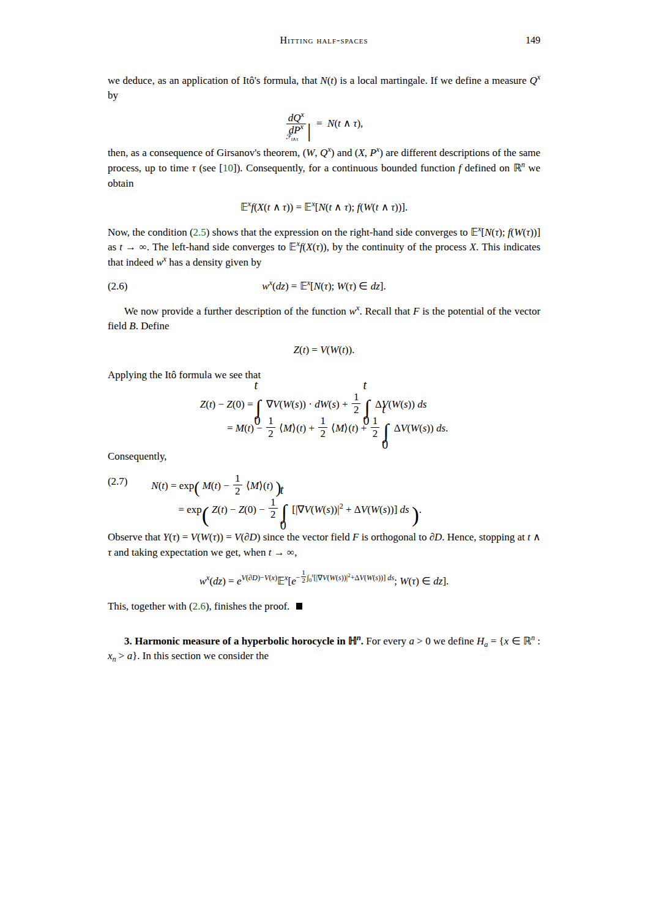Hitting half-spaces 149
we deduce, as an application of Itô's formula, that N(t) is a local martingale. If we define a measure Qx by
dQx dPx| ℱt∧τ = N(t ∧ τ),
then, as a consequence of Girsanov's theorem, (W, Qx) and (X, Px) are different descriptions of the same process, up to time τ (see [10]). Consequently, for a continuous bounded function f defined on ℝn we obtain
𝔼xf(X(t ∧ τ)) = 𝔼x[N(t ∧ τ); f(W(t ∧ τ))].
Now, the condition (2.5) shows that the expression on the right-hand side converges to 𝔼x[N(τ); f(W(τ))] as t → ∞. The left-hand side converges to 𝔼xf(X(τ)), by the continuity of the process X. This indicates that indeed wx has a density given by
(2.6)
wx(dz) = 𝔼x[N(τ); W(τ) ∈ dz].
We now provide a further description of the function wx. Recall that F is the potential of the vector field B. Define
Z(t) = V(W(t)).
Applying the Itô formula we see that
Z(t) − Z(0) = ∫t 0 ∇V(W(s)) · dW(s) + 12 ∫t 0 ΔV(W(s)) ds = M(t) − 12 ⟨M⟩(t) + 12 ⟨M⟩(t) + 12 ∫t 0 ΔV(W(s)) ds.
Consequently,
(2.7) N(t) = exp( M(t) − 12 ⟨M⟩(t) ) = exp( Z(t) − Z(0) − 12 ∫t 0 [|∇V(W(s))|2 + ΔV(W(s))] ds ).
Observe that Y(τ) = V(W(τ)) = V(∂D) since the vector field F is orthogonal to ∂D. Hence, stopping at t ∧ τ and taking expectation we get, when t → ∞,
wx(dz) = eV(∂D)−V(x)𝔼x[e−12∫0τ[|∇V(W(s))|2+ΔV(W(s))] ds; W(τ) ∈ dz].
This, together with (2.6), finishes the proof.
3. Harmonic measure of a hyperbolic horocycle in ℍn. For every a > 0 we define Ha = {x ∈ ℝn : xn > a}. In this section we consider the